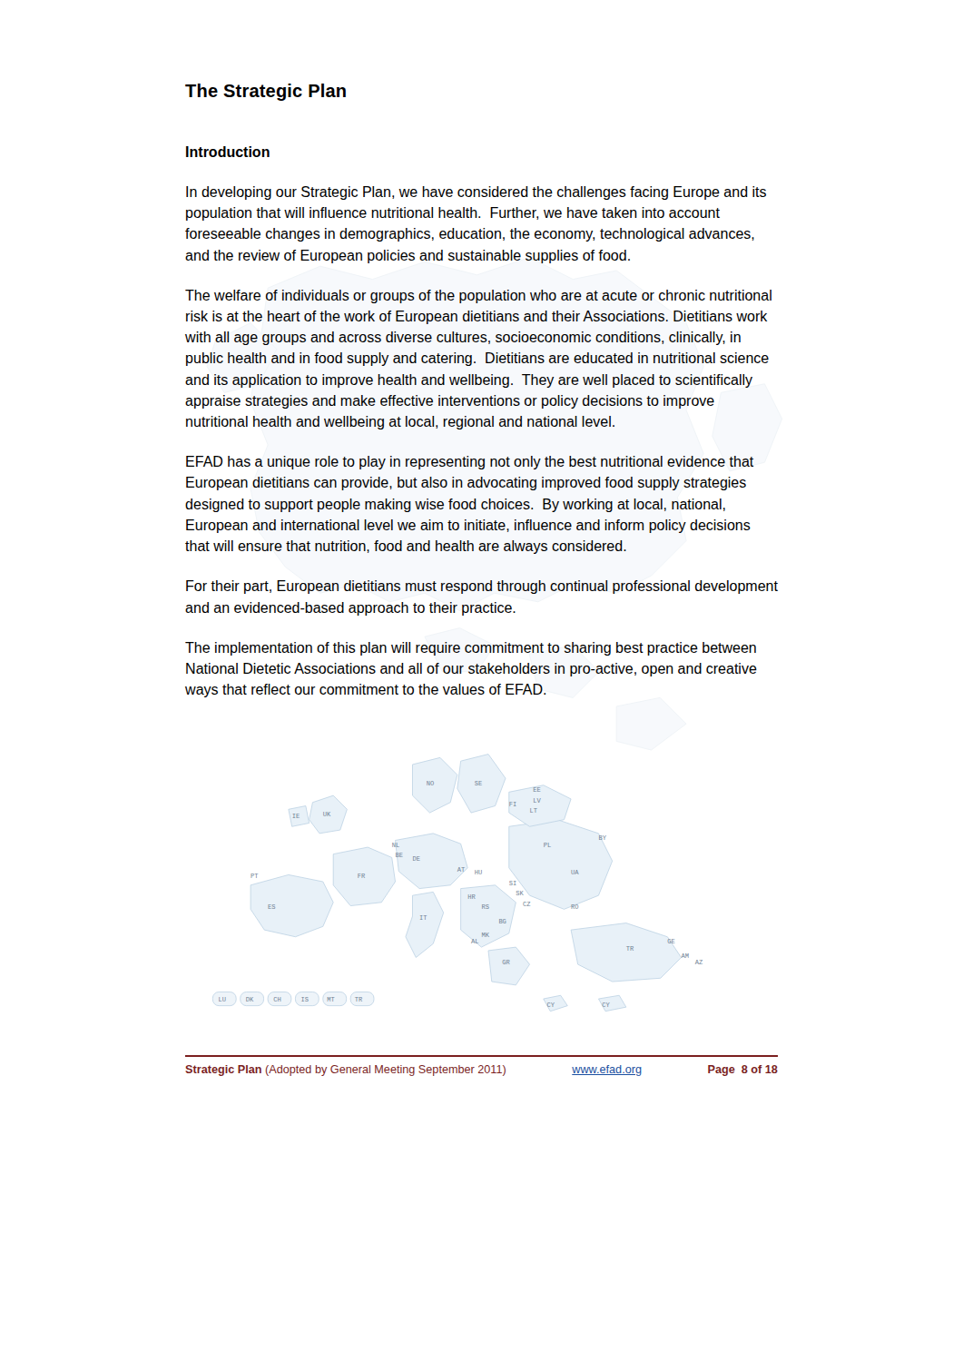The Strategic Plan
Introduction
In developing our Strategic Plan, we have considered the challenges facing Europe and its population that will influence nutritional health. Further, we have taken into account foreseeable changes in demographics, education, the economy, technological advances, and the review of European policies and sustainable supplies of food.
The welfare of individuals or groups of the population who are at acute or chronic nutritional risk is at the heart of the work of European dietitians and their Associations. Dietitians work with all age groups and across diverse cultures, socioeconomic conditions, clinically, in public health and in food supply and catering. Dietitians are educated in nutritional science and its application to improve health and wellbeing. They are well placed to scientifically appraise strategies and make effective interventions or policy decisions to improve nutritional health and wellbeing at local, regional and national level.
EFAD has a unique role to play in representing not only the best nutritional evidence that European dietitians can provide, but also in advocating improved food supply strategies designed to support people making wise food choices. By working at local, national, European and international level we aim to initiate, influence and inform policy decisions that will ensure that nutrition, food and health are always considered.
For their part, European dietitians must respond through continual professional development and an evidenced-based approach to their practice.
The implementation of this plan will require commitment to sharing best practice between National Dietetic Associations and all of our stakeholders in pro-active, open and creative ways that reflect our commitment to the values of EFAD.
Map of Europe ES PT FR UK IE NO SE FI DE NL BE IT AT HU RS HR BG GR PL UA BY LT LV EE TR CY CY GE AM AZ RO SI SK CZ MK AL LU DK CH IS MT TR
Strategic Plan (Adopted by General Meeting September 2011)
www.efad.org
Page 8 of 18